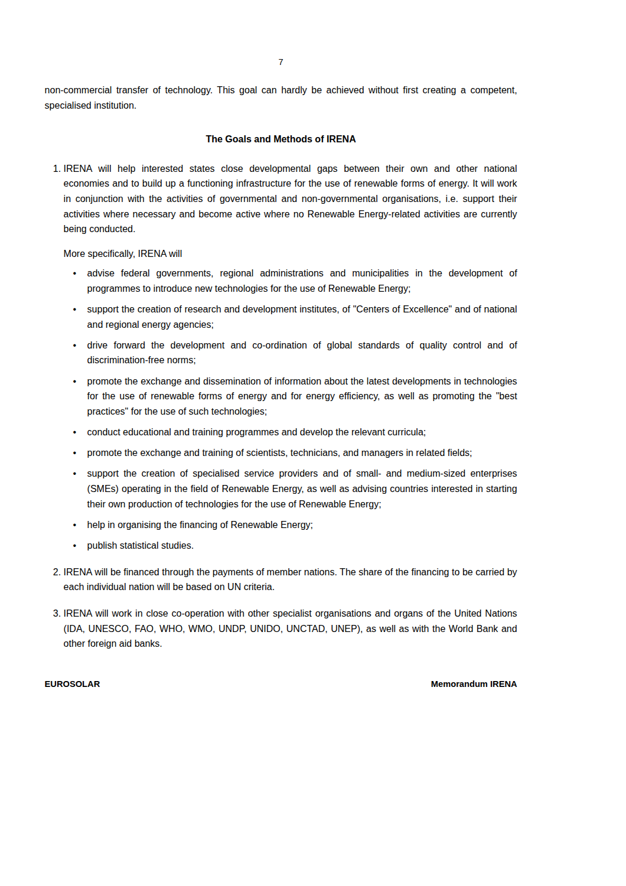7
non-commercial transfer of technology. This goal can hardly be achieved without first creating a competent, specialised institution.
The Goals and Methods of IRENA
IRENA will help interested states close developmental gaps between their own and other national economies and to build up a functioning infrastructure for the use of renewable forms of energy. It will work in conjunction with the activities of governmental and non-governmental organisations, i.e. support their activities where necessary and become active where no Renewable Energy-related activities are currently being conducted.
More specifically, IRENA will
advise federal governments, regional administrations and municipalities in the development of programmes to introduce new technologies for the use of Renewable Energy;
support the creation of research and development institutes, of "Centers of Excellence" and of national and regional energy agencies;
drive forward the development and co-ordination of global standards of quality control and of discrimination-free norms;
promote the exchange and dissemination of information about the latest developments in technologies for the use of renewable forms of energy and for energy efficiency, as well as promoting the "best practices" for the use of such technologies;
conduct educational and training programmes and develop the relevant curricula;
promote the exchange and training of scientists, technicians, and managers in related fields;
support the creation of specialised service providers and of small- and medium-sized enterprises (SMEs) operating in the field of Renewable Energy, as well as advising countries interested in starting their own production of technologies for the use of Renewable Energy;
help in organising the financing of Renewable Energy;
publish statistical studies.
IRENA will be financed through the payments of member nations. The share of the financing to be carried by each individual nation will be based on UN criteria.
IRENA will work in close co-operation with other specialist organisations and organs of the United Nations (IDA, UNESCO, FAO, WHO, WMO, UNDP, UNIDO, UNCTAD, UNEP), as well as with the World Bank and other foreign aid banks.
EUROSOLAR Memorandum IRENA